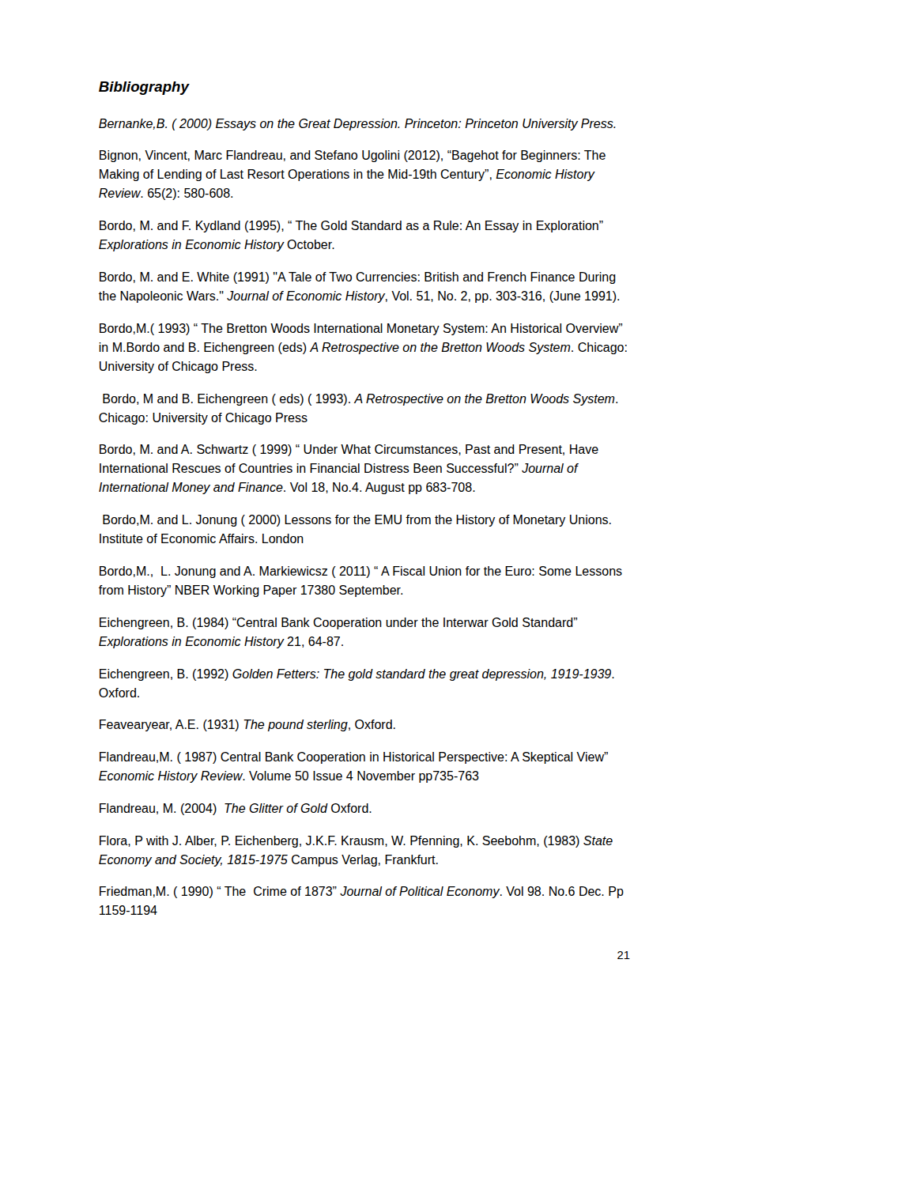Bibliography
Bernanke,B. ( 2000) Essays on the Great Depression. Princeton: Princeton University Press.
Bignon, Vincent, Marc Flandreau, and Stefano Ugolini (2012), “Bagehot for Beginners: The Making of Lending of Last Resort Operations in the Mid-19th Century”, Economic History Review. 65(2): 580-608.
Bordo, M. and F. Kydland (1995), “ The Gold Standard as a Rule: An Essay in Exploration” Explorations in Economic History October.
Bordo, M. and E. White (1991) "A Tale of Two Currencies: British and French Finance During the Napoleonic Wars." Journal of Economic History, Vol. 51, No. 2, pp. 303-316, (June 1991).
Bordo,M.( 1993) “ The Bretton Woods International Monetary System: An Historical Overview” in M.Bordo and B. Eichengreen (eds) A Retrospective on the Bretton Woods System. Chicago: University of Chicago Press.
Bordo, M and B. Eichengreen ( eds) ( 1993). A Retrospective on the Bretton Woods System. Chicago: University of Chicago Press
Bordo, M. and A. Schwartz ( 1999) “ Under What Circumstances, Past and Present, Have International Rescues of Countries in Financial Distress Been Successful?” Journal of International Money and Finance. Vol 18, No.4. August pp 683-708.
Bordo,M. and L. Jonung ( 2000) Lessons for the EMU from the History of Monetary Unions. Institute of Economic Affairs. London
Bordo,M., L. Jonung and A. Markiewicsz ( 2011) “ A Fiscal Union for the Euro: Some Lessons from History” NBER Working Paper 17380 September.
Eichengreen, B. (1984) “Central Bank Cooperation under the Interwar Gold Standard” Explorations in Economic History 21, 64-87.
Eichengreen, B. (1992) Golden Fetters: The gold standard the great depression, 1919-1939. Oxford.
Feavearyear, A.E. (1931) The pound sterling, Oxford.
Flandreau,M. ( 1987) Central Bank Cooperation in Historical Perspective: A Skeptical View” Economic History Review. Volume 50 Issue 4 November pp735-763
Flandreau, M. (2004) The Glitter of Gold Oxford.
Flora, P with J. Alber, P. Eichenberg, J.K.F. Krausm, W. Pfenning, K. Seebohm, (1983) State Economy and Society, 1815-1975 Campus Verlag, Frankfurt.
Friedman,M. ( 1990) “ The Crime of 1873” Journal of Political Economy. Vol 98. No.6 Dec. Pp 1159-1194
21